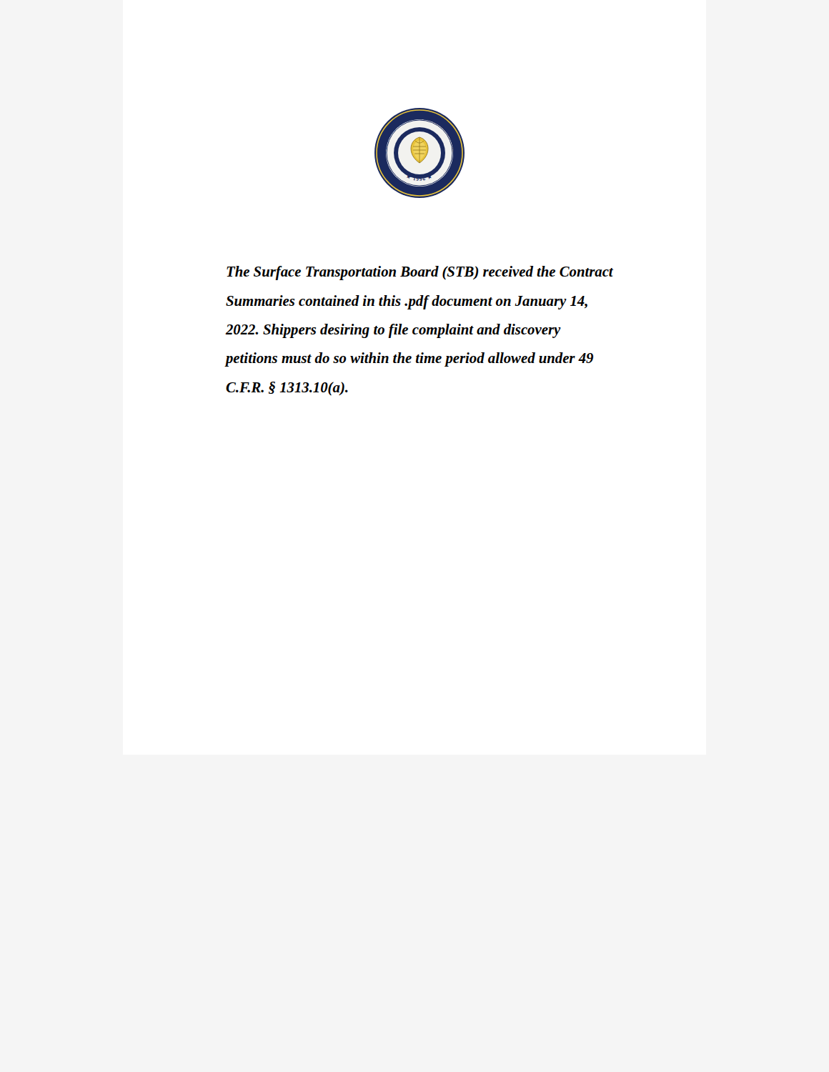SURFACE TRANSPORTATION BOARD ★ 1996 ★
The Surface Transportation Board (STB) received the Contract Summaries contained in this .pdf document on January 14, 2022. Shippers desiring to file complaint and discovery petitions must do so within the time period allowed under 49 C.F.R. § 1313.10(a).